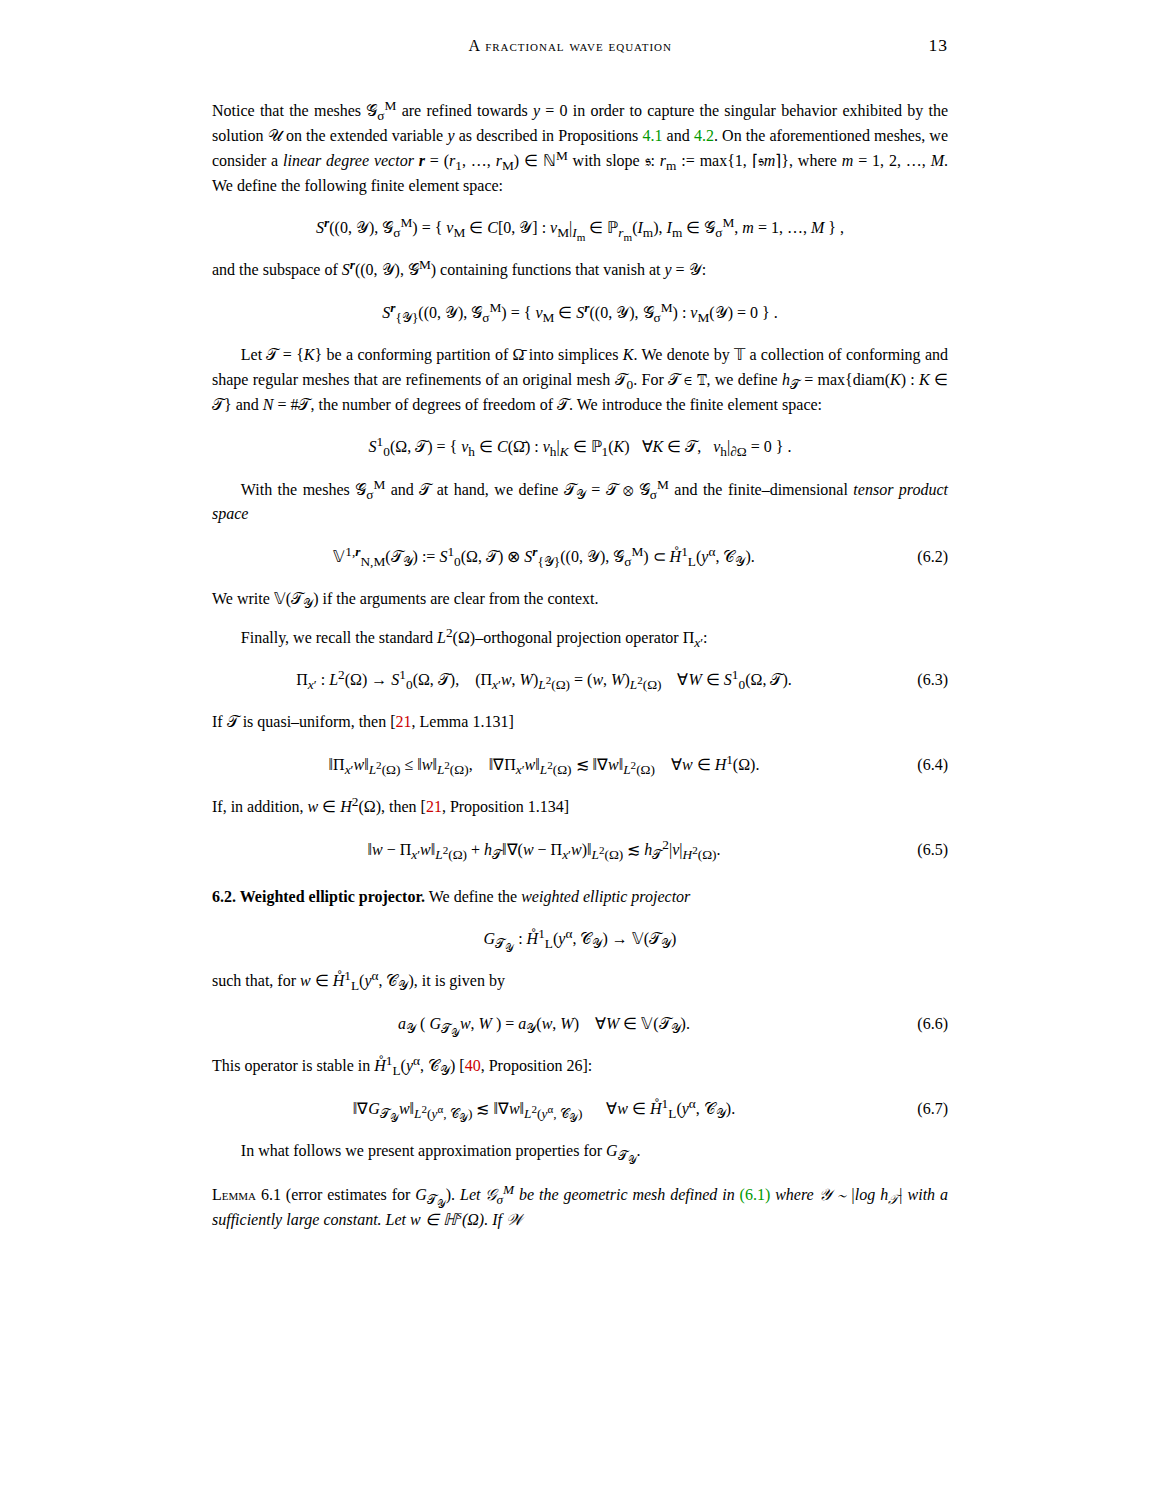A fractional wave equation 13
Notice that the meshes 𝒢σM are refined towards y = 0 in order to capture the singular behavior exhibited by the solution 𝒰 on the extended variable y as described in Propositions 4.1 and 4.2. On the aforementioned meshes, we consider a linear degree vector r = (r1, …, rM) ∈ ℕM with slope 𝔰: rm := max{1, ⌈𝔰m⌉}, where m = 1, 2, …, M. We define the following finite element space:
Sr((0, 𝒴), 𝒢σM) = { vM ∈ C[0, 𝒴] : vM|Im ∈ ℙrm(Im), Im ∈ 𝒢σM, m = 1, …, M } ,
and the subspace of Sr((0, 𝒴), 𝒢M) containing functions that vanish at y = 𝒴:
Sr{𝒴}((0, 𝒴), 𝒢σM) = { vM ∈ Sr((0, 𝒴), 𝒢σM) : vM(𝒴) = 0 } .
Let 𝒯 = {K} be a conforming partition of Ω̄ into simplices K. We denote by 𝕋 a collection of conforming and shape regular meshes that are refinements of an original mesh 𝒯0. For 𝒯 ∈ 𝕋, we define h𝒯 = max{diam(K) : K ∈ 𝒯} and N = #𝒯, the number of degrees of freedom of 𝒯. We introduce the finite element space:
S10(Ω, 𝒯) = { vh ∈ C(Ω̄) : vh|K ∈ ℙ1(K) ∀K ∈ 𝒯, vh|∂Ω = 0 } .
With the meshes 𝒢σM and 𝒯 at hand, we define 𝒯𝒴 = 𝒯 ⊗ 𝒢σM and the finite–dimensional tensor product space
𝕍1,rN,M(𝒯𝒴) := S10(Ω, 𝒯) ⊗ Sr{𝒴}((0, 𝒴), 𝒢σM) ⊂ H̊1L(yα, 𝒞𝒴).
(6.2)
We write 𝕍(𝒯𝒴) if the arguments are clear from the context.
Finally, we recall the standard L2(Ω)–orthogonal projection operator Πx′:
Πx′ : L2(Ω) → S10(Ω, 𝒯), (Πx′w, W)L2(Ω) = (w, W)L2(Ω) ∀W ∈ S10(Ω, 𝒯).
(6.3)
If 𝒯 is quasi–uniform, then [21, Lemma 1.131]
‖Πx′w‖L2(Ω) ≤ ‖w‖L2(Ω), ‖∇Πx′w‖L2(Ω) ≲ ‖∇w‖L2(Ω) ∀w ∈ H1(Ω).
(6.4)
If, in addition, w ∈ H2(Ω), then [21, Proposition 1.134]
‖w − Πx′w‖L2(Ω) + h𝒯‖∇(w − Πx′w)‖L2(Ω) ≲ h𝒯2|v|H2(Ω).
(6.5)
6.2. Weighted elliptic projector.
We define the weighted elliptic projector
G𝒯𝒴 : H̊1L(yα, 𝒞𝒴) → 𝕍(𝒯𝒴)
such that, for w ∈ H̊1L(yα, 𝒞𝒴), it is given by
a𝒴 ( G𝒯𝒴w, W ) = a𝒴(w, W) ∀W ∈ 𝕍(𝒯𝒴).
(6.6)
This operator is stable in H̊1L(yα, 𝒞𝒴) [40, Proposition 26]:
‖∇G𝒯𝒴w‖L2(yα, 𝒞𝒴) ≲ ‖∇w‖L2(yα, 𝒞𝒴) ∀w ∈ H̊1L(yα, 𝒞𝒴).
(6.7)
In what follows we present approximation properties for G𝒯𝒴.
Lemma 6.1 (error estimates for G𝒯𝒴). Let 𝒢σM be the geometric mesh defined in (6.1) where 𝒴 ∼ |log h𝒯| with a sufficiently large constant. Let w ∈ ℍs(Ω). If 𝒲